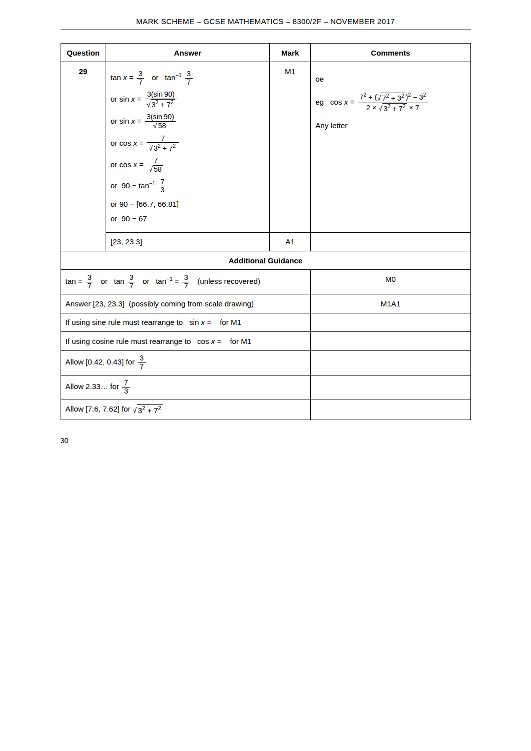MARK SCHEME – GCSE MATHEMATICS – 8300/2F – NOVEMBER 2017
| Question | Answer | Mark | Comments |
| --- | --- | --- | --- |
| 29 | tan x = 3 7 or tan −1 3 7 or sin x = 3(sin 90) 3 2 + 7 2 or sin x = 3(sin 90) 58 or cos x = 7 3 2 + 7 2 or cos x = 7 58 or 90 − tan −1 7 3 or 90 − [66.7, 66.81] or 90 − 67 | M1 | oe eg cos x = 7 2 + ( 7 2 + 3 2 ) 2 − 3 2 2 × 3 2 + 7 2 × 7 Any letter |
| [23, 23.3] | A1 | |
| Additional Guidance |
| tan = 3 7 or tan 3 7 or tan −1 = 3 7 (unless recovered) | M0 |
| Answer [23, 23.3] (possibly coming from scale drawing) | M1A1 |
| If using sine rule must rearrange to sin x = for M1 | |
| If using cosine rule must rearrange to cos x = for M1 | |
| Allow [0.42, 0.43] for 3 7 | |
| Allow 2.33… for 7 3 | |
| Allow [7.6, 7.62] for 3 2 + 7 2 | |
30